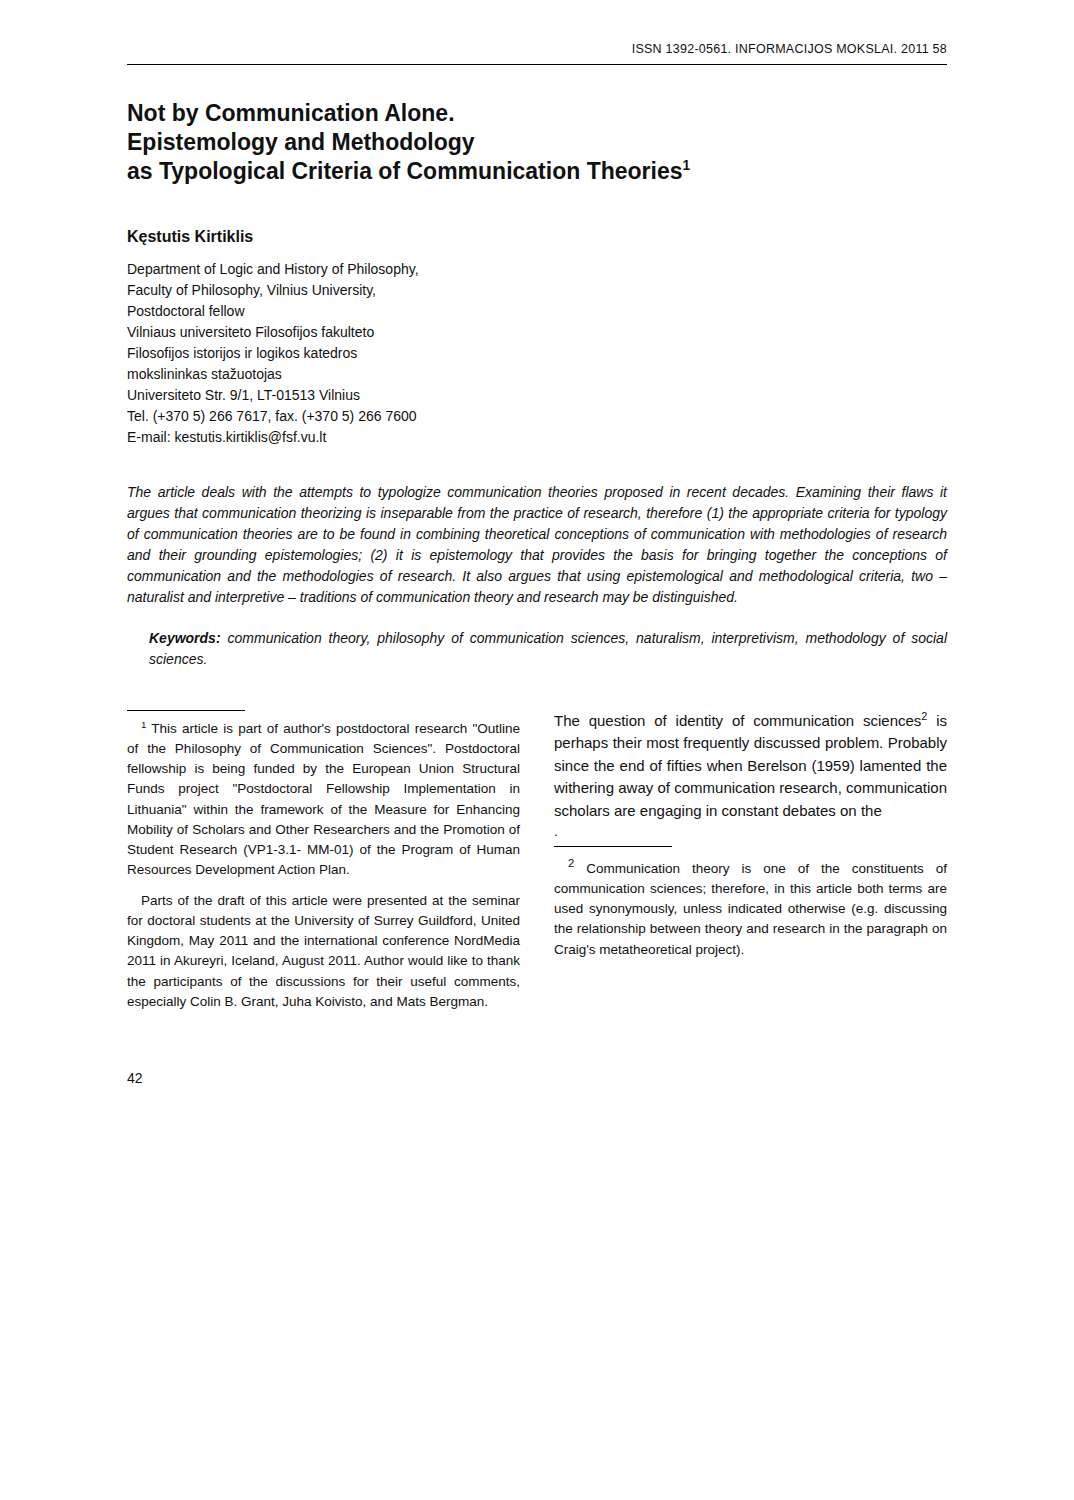ISSN 1392-0561. INFORMACIJOS MOKSLAI. 2011 58
Not by Communication Alone.
Epistemology and Methodology
as Typological Criteria of Communication Theories1
Kęstutis Kirtiklis
Department of Logic and History of Philosophy,
Faculty of Philosophy, Vilnius University,
Postdoctoral fellow
Vilniaus universiteto Filosofijos fakulteto
Filosofijos istorijos ir logikos katedros
mokslininkas stažuotojas
Universiteto Str. 9/1, LT-01513 Vilnius
Tel. (+370 5) 266 7617, fax. (+370 5) 266 7600
E-mail: kestutis.kirtiklis@fsf.vu.lt
The article deals with the attempts to typologize communication theories proposed in recent decades. Examining their flaws it argues that communication theorizing is inseparable from the practice of research, therefore (1) the appropriate criteria for typology of communication theories are to be found in combining theoretical conceptions of communication with methodologies of research and their grounding epistemologies; (2) it is epistemology that provides the basis for bringing together the conceptions of communication and the methodologies of research. It also argues that using epistemological and methodological criteria, two – naturalist and interpretive – traditions of communication theory and research may be distinguished.
Keywords: communication theory, philosophy of communication sciences, naturalism, interpretivism, methodology of social sciences.
1 This article is part of author's postdoctoral research "Outline of the Philosophy of Communication Sciences". Postdoctoral fellowship is being funded by the European Union Structural Funds project "Postdoctoral Fellowship Implementation in Lithuania" within the framework of the Measure for Enhancing Mobility of Scholars and Other Researchers and the Promotion of Student Research (VP1-3.1- MM-01) of the Program of Human Resources Development Action Plan.
Parts of the draft of this article were presented at the seminar for doctoral students at the University of Surrey Guildford, United Kingdom, May 2011 and the international conference NordMedia 2011 in Akureyri, Iceland, August 2011. Author would like to thank the participants of the discussions for their useful comments, especially Colin B. Grant, Juha Koivisto, and Mats Bergman.
The question of identity of communication sciences2 is perhaps their most frequently discussed problem. Probably since the end of fifties when Berelson (1959) lamented the withering away of communication research, communication scholars are engaging in constant debates on the
.
2 Communication theory is one of the constituents of communication sciences; therefore, in this article both terms are used synonymously, unless indicated otherwise (e.g. discussing the relationship between theory and research in the paragraph on Craig's metatheoretical project).
42